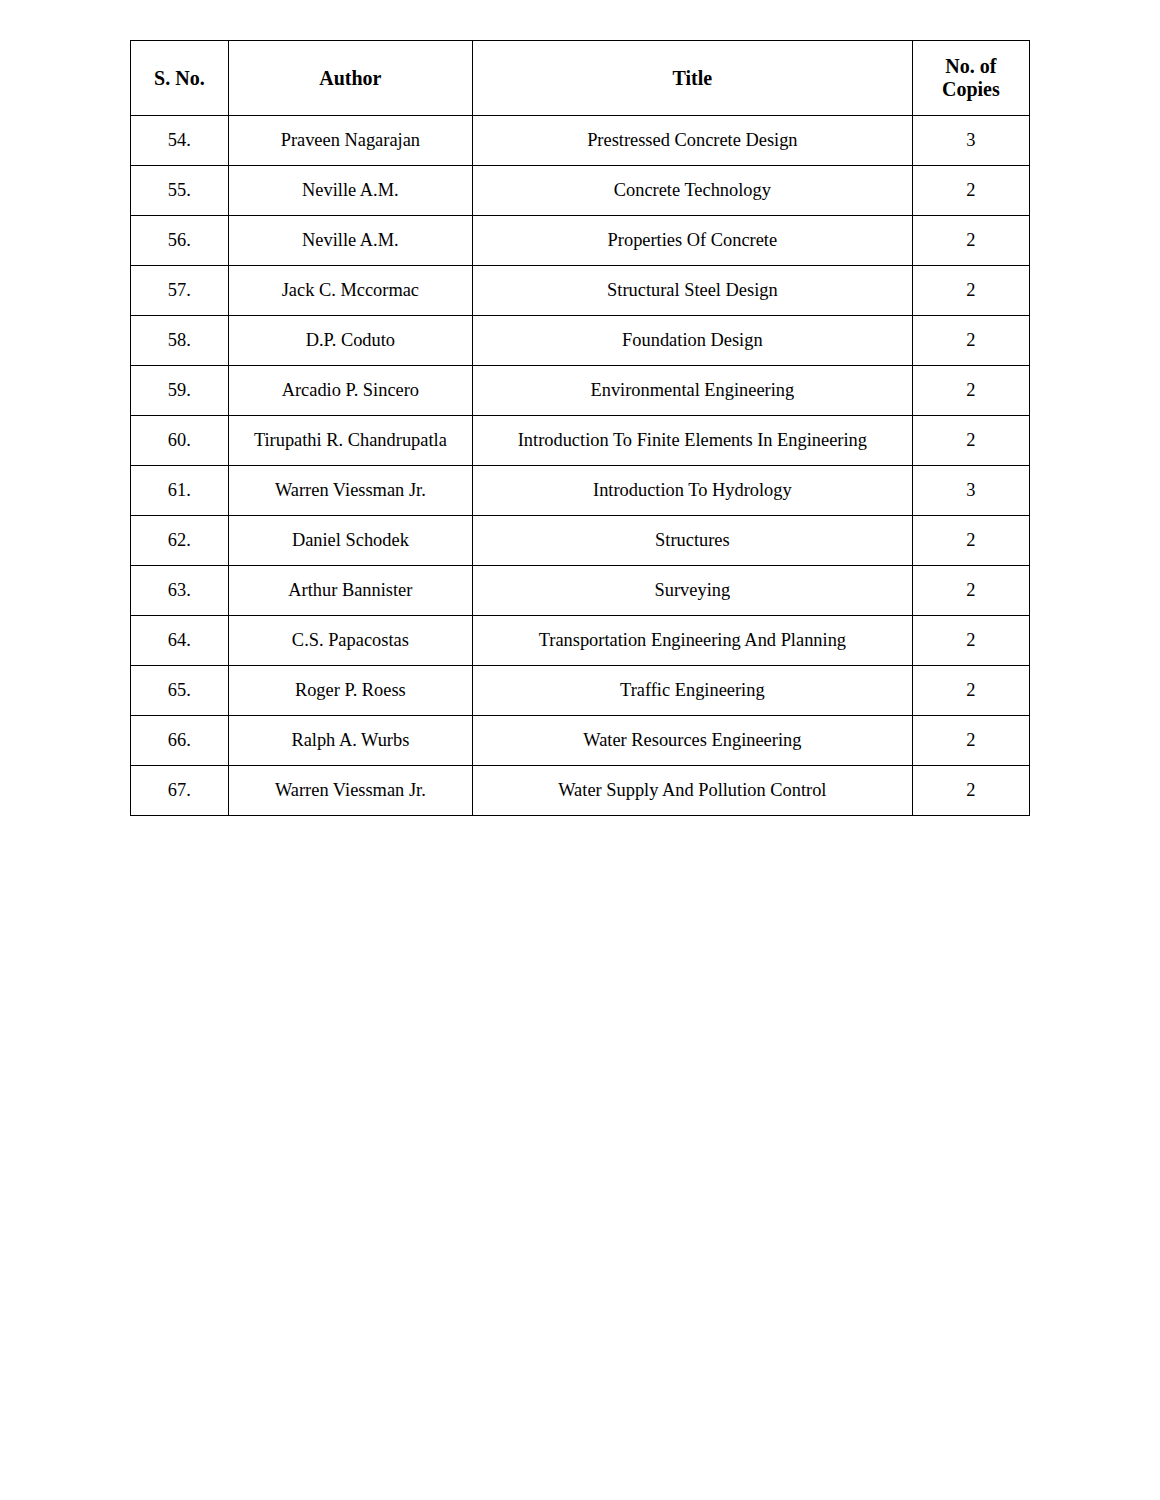| S. No. | Author | Title | No. of Copies |
| --- | --- | --- | --- |
| 54. | Praveen Nagarajan | Prestressed Concrete Design | 3 |
| 55. | Neville A.M. | Concrete Technology | 2 |
| 56. | Neville A.M. | Properties Of Concrete | 2 |
| 57. | Jack C. Mccormac | Structural Steel Design | 2 |
| 58. | D.P. Coduto | Foundation Design | 2 |
| 59. | Arcadio P. Sincero | Environmental Engineering | 2 |
| 60. | Tirupathi R. Chandrupatla | Introduction To Finite Elements In Engineering | 2 |
| 61. | Warren Viessman Jr. | Introduction To Hydrology | 3 |
| 62. | Daniel Schodek | Structures | 2 |
| 63. | Arthur Bannister | Surveying | 2 |
| 64. | C.S. Papacostas | Transportation Engineering And Planning | 2 |
| 65. | Roger P. Roess | Traffic Engineering | 2 |
| 66. | Ralph A. Wurbs | Water Resources Engineering | 2 |
| 67. | Warren Viessman Jr. | Water Supply And Pollution Control | 2 |